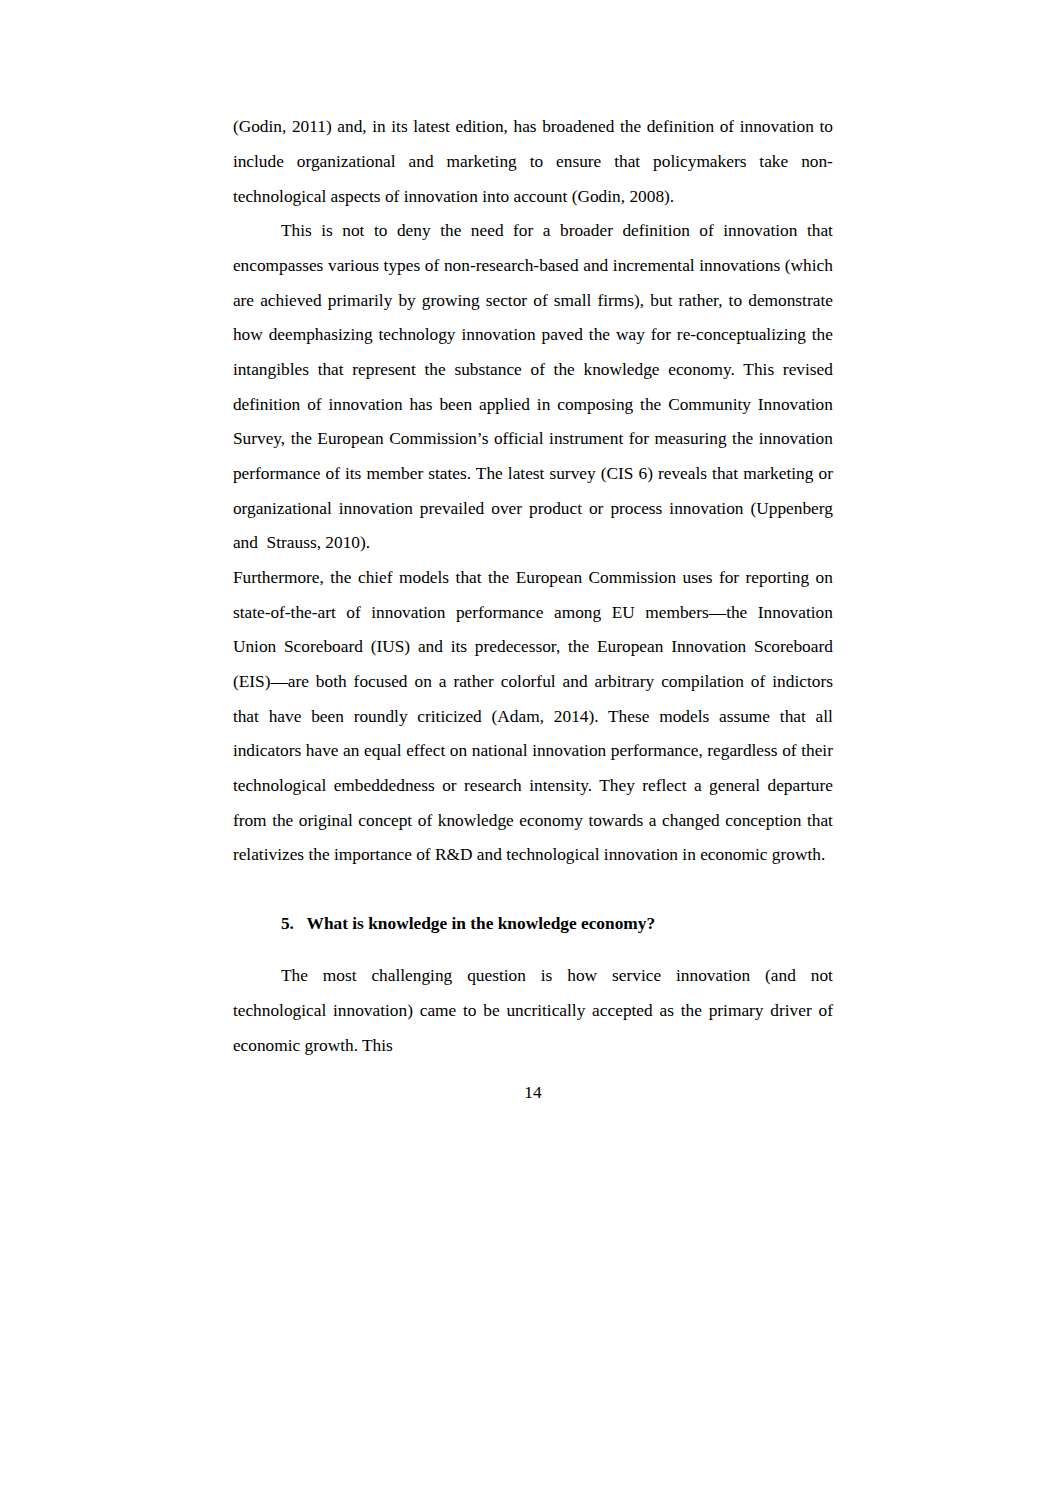(Godin, 2011) and, in its latest edition, has broadened the definition of innovation to include organizational and marketing to ensure that policymakers take non-technological aspects of innovation into account (Godin, 2008).
This is not to deny the need for a broader definition of innovation that encompasses various types of non-research-based and incremental innovations (which are achieved primarily by growing sector of small firms), but rather, to demonstrate how deemphasizing technology innovation paved the way for re-conceptualizing the intangibles that represent the substance of the knowledge economy. This revised definition of innovation has been applied in composing the Community Innovation Survey, the European Commission’s official instrument for measuring the innovation performance of its member states. The latest survey (CIS 6) reveals that marketing or organizational innovation prevailed over product or process innovation (Uppenberg and Strauss, 2010).
Furthermore, the chief models that the European Commission uses for reporting on state-of-the-art of innovation performance among EU members—the Innovation Union Scoreboard (IUS) and its predecessor, the European Innovation Scoreboard (EIS)—are both focused on a rather colorful and arbitrary compilation of indictors that have been roundly criticized (Adam, 2014). These models assume that all indicators have an equal effect on national innovation performance, regardless of their technological embeddedness or research intensity. They reflect a general departure from the original concept of knowledge economy towards a changed conception that relativizes the importance of R&D and technological innovation in economic growth.
5. What is knowledge in the knowledge economy?
The most challenging question is how service innovation (and not technological innovation) came to be uncritically accepted as the primary driver of economic growth. This
14